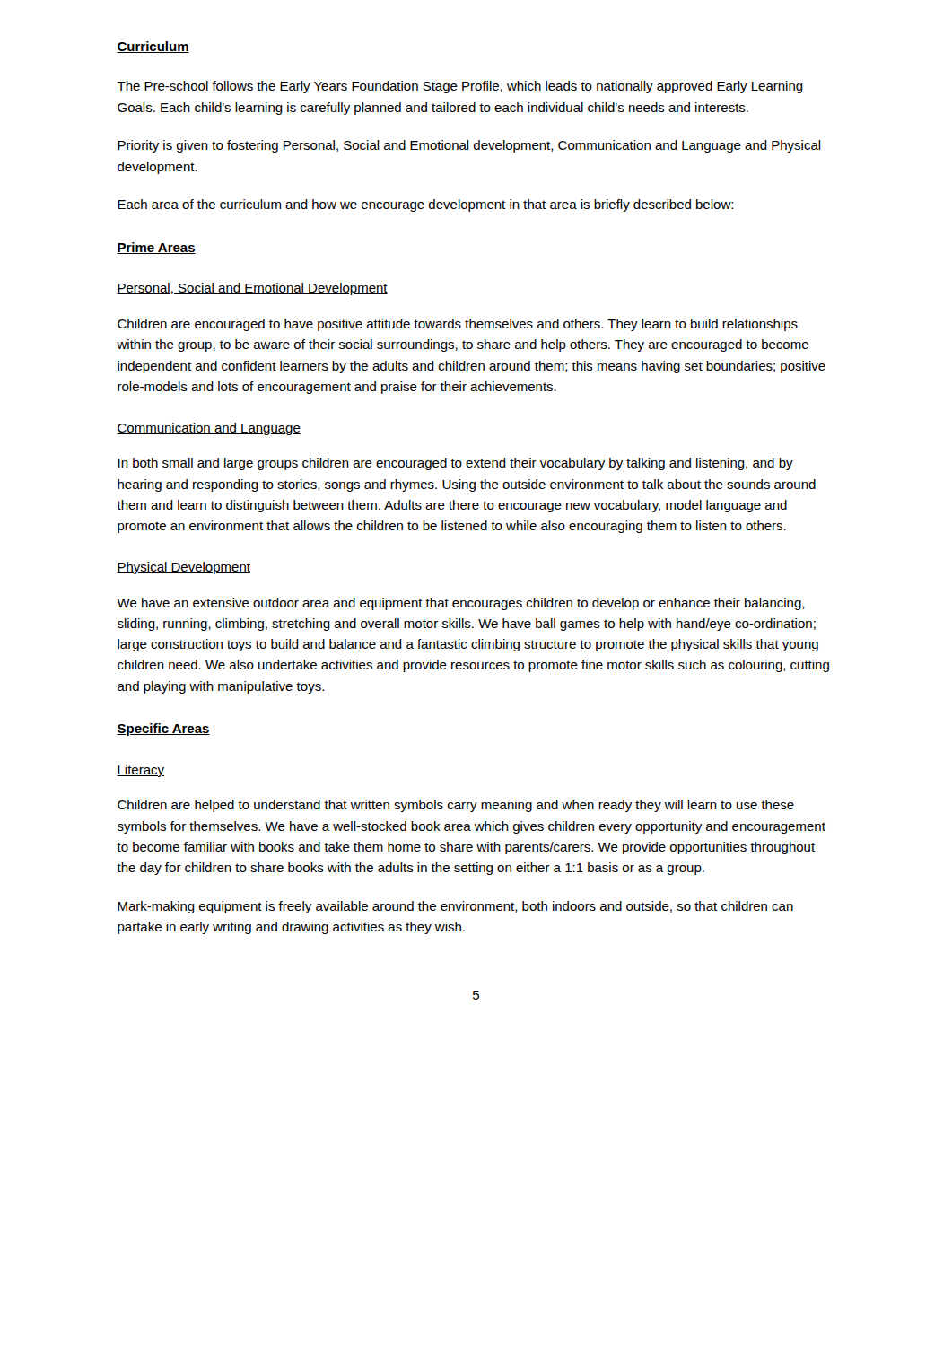Curriculum
The Pre-school follows the Early Years Foundation Stage Profile, which leads to nationally approved Early Learning Goals. Each child's learning is carefully planned and tailored to each individual child's needs and interests.
Priority is given to fostering Personal, Social and Emotional development, Communication and Language and Physical development.
Each area of the curriculum and how we encourage development in that area is briefly described below:
Prime Areas
Personal, Social and Emotional Development
Children are encouraged to have positive attitude towards themselves and others. They learn to build relationships within the group, to be aware of their social surroundings, to share and help others. They are encouraged to become independent and confident learners by the adults and children around them; this means having set boundaries; positive role-models and lots of encouragement and praise for their achievements.
Communication and Language
In both small and large groups children are encouraged to extend their vocabulary by talking and listening, and by hearing and responding to stories, songs and rhymes. Using the outside environment to talk about the sounds around them and learn to distinguish between them. Adults are there to encourage new vocabulary, model language and promote an environment that allows the children to be listened to while also encouraging them to listen to others.
Physical Development
We have an extensive outdoor area and equipment that encourages children to develop or enhance their balancing, sliding, running, climbing, stretching and overall motor skills. We have ball games to help with hand/eye co-ordination; large construction toys to build and balance and a fantastic climbing structure to promote the physical skills that young children need. We also undertake activities and provide resources to promote fine motor skills such as colouring, cutting and playing with manipulative toys.
Specific Areas
Literacy
Children are helped to understand that written symbols carry meaning and when ready they will learn to use these symbols for themselves. We have a well-stocked book area which gives children every opportunity and encouragement to become familiar with books and take them home to share with parents/carers. We provide opportunities throughout the day for children to share books with the adults in the setting on either a 1:1 basis or as a group.
Mark-making equipment is freely available around the environment, both indoors and outside, so that children can partake in early writing and drawing activities as they wish.
5